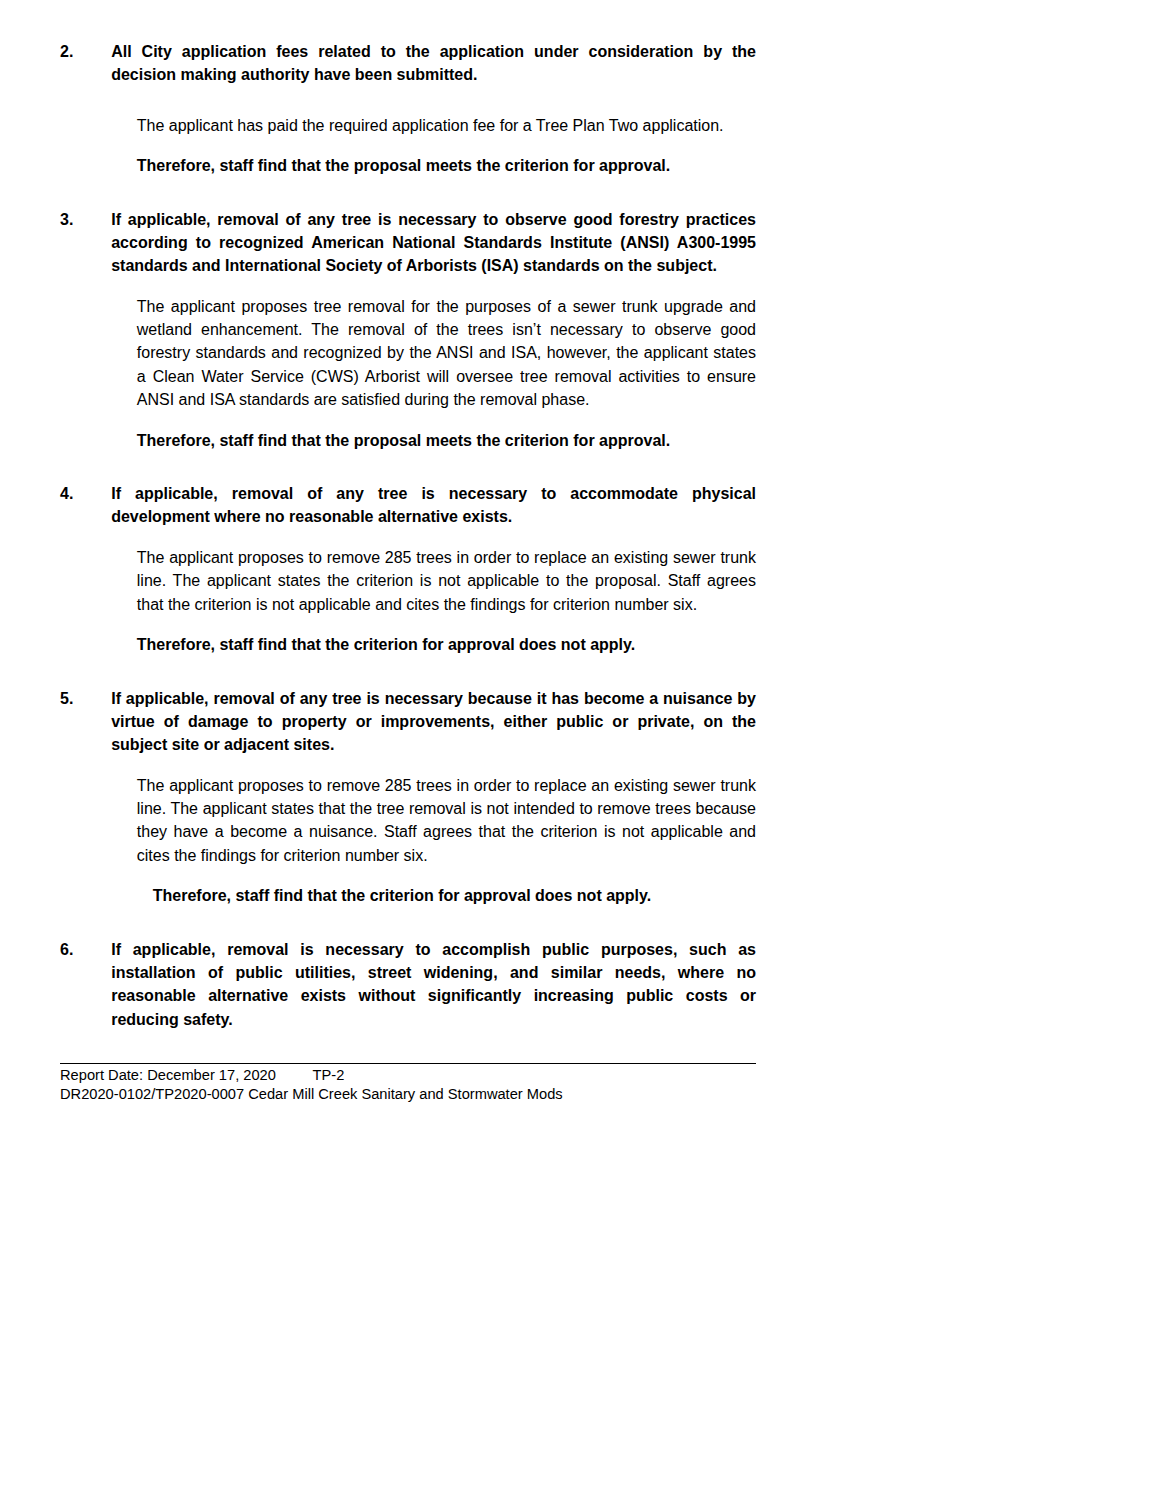2.
All City application fees related to the application under consideration by the decision making authority have been submitted.
The applicant has paid the required application fee for a Tree Plan Two application.
Therefore, staff find that the proposal meets the criterion for approval.
3.
If applicable, removal of any tree is necessary to observe good forestry practices according to recognized American National Standards Institute (ANSI) A300-1995 standards and International Society of Arborists (ISA) standards on the subject.
The applicant proposes tree removal for the purposes of a sewer trunk upgrade and wetland enhancement. The removal of the trees isn’t necessary to observe good forestry standards and recognized by the ANSI and ISA, however, the applicant states a Clean Water Service (CWS) Arborist will oversee tree removal activities to ensure ANSI and ISA standards are satisfied during the removal phase.
Therefore, staff find that the proposal meets the criterion for approval.
4.
If applicable, removal of any tree is necessary to accommodate physical development where no reasonable alternative exists.
The applicant proposes to remove 285 trees in order to replace an existing sewer trunk line. The applicant states the criterion is not applicable to the proposal. Staff agrees that the criterion is not applicable and cites the findings for criterion number six.
Therefore, staff find that the criterion for approval does not apply.
5.
If applicable, removal of any tree is necessary because it has become a nuisance by virtue of damage to property or improvements, either public or private, on the subject site or adjacent sites.
The applicant proposes to remove 285 trees in order to replace an existing sewer trunk line. The applicant states that the tree removal is not intended to remove trees because they have a become a nuisance. Staff agrees that the criterion is not applicable and cites the findings for criterion number six.
Therefore, staff find that the criterion for approval does not apply.
6.
If applicable, removal is necessary to accomplish public purposes, such as installation of public utilities, street widening, and similar needs, where no reasonable alternative exists without significantly increasing public costs or reducing safety.
Report Date: December 17, 2020 TP-2
DR2020-0102/TP2020-0007 Cedar Mill Creek Sanitary and Stormwater Mods